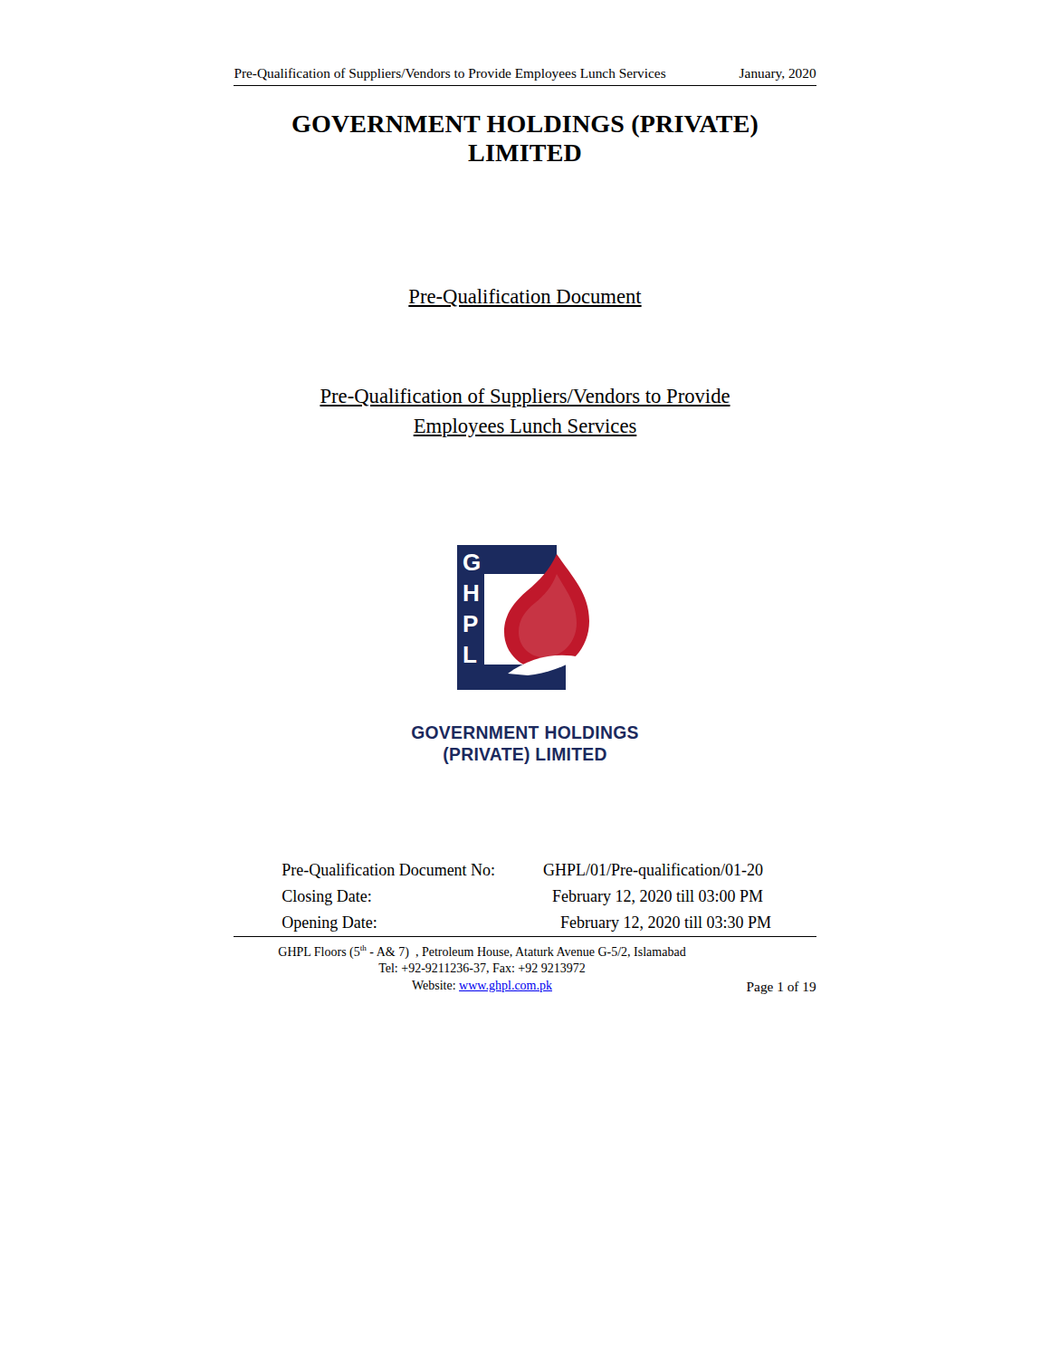Pre-Qualification of Suppliers/Vendors to Provide Employees Lunch Services
January, 2020
GOVERNMENT HOLDINGS (PRIVATE) LIMITED
Pre-Qualification Document
Pre-Qualification of Suppliers/Vendors to Provide
Employees Lunch Services
G H P L
GOVERNMENT HOLDINGS
(PRIVATE) LIMITED
| Pre-Qualification Document No: | GHPL/01/Pre-qualification/01-20 |
| Closing Date: | February 12, 2020 till 03:00 PM |
| Opening Date: | February 12, 2020 till 03:30 PM |
GHPL Floors (5th - A& 7) , Petroleum House, Ataturk Avenue G-5/2, Islamabad
Tel: +92-9211236-37, Fax: +92 9213972
Website: www.ghpl.com.pk
Page 1 of 19